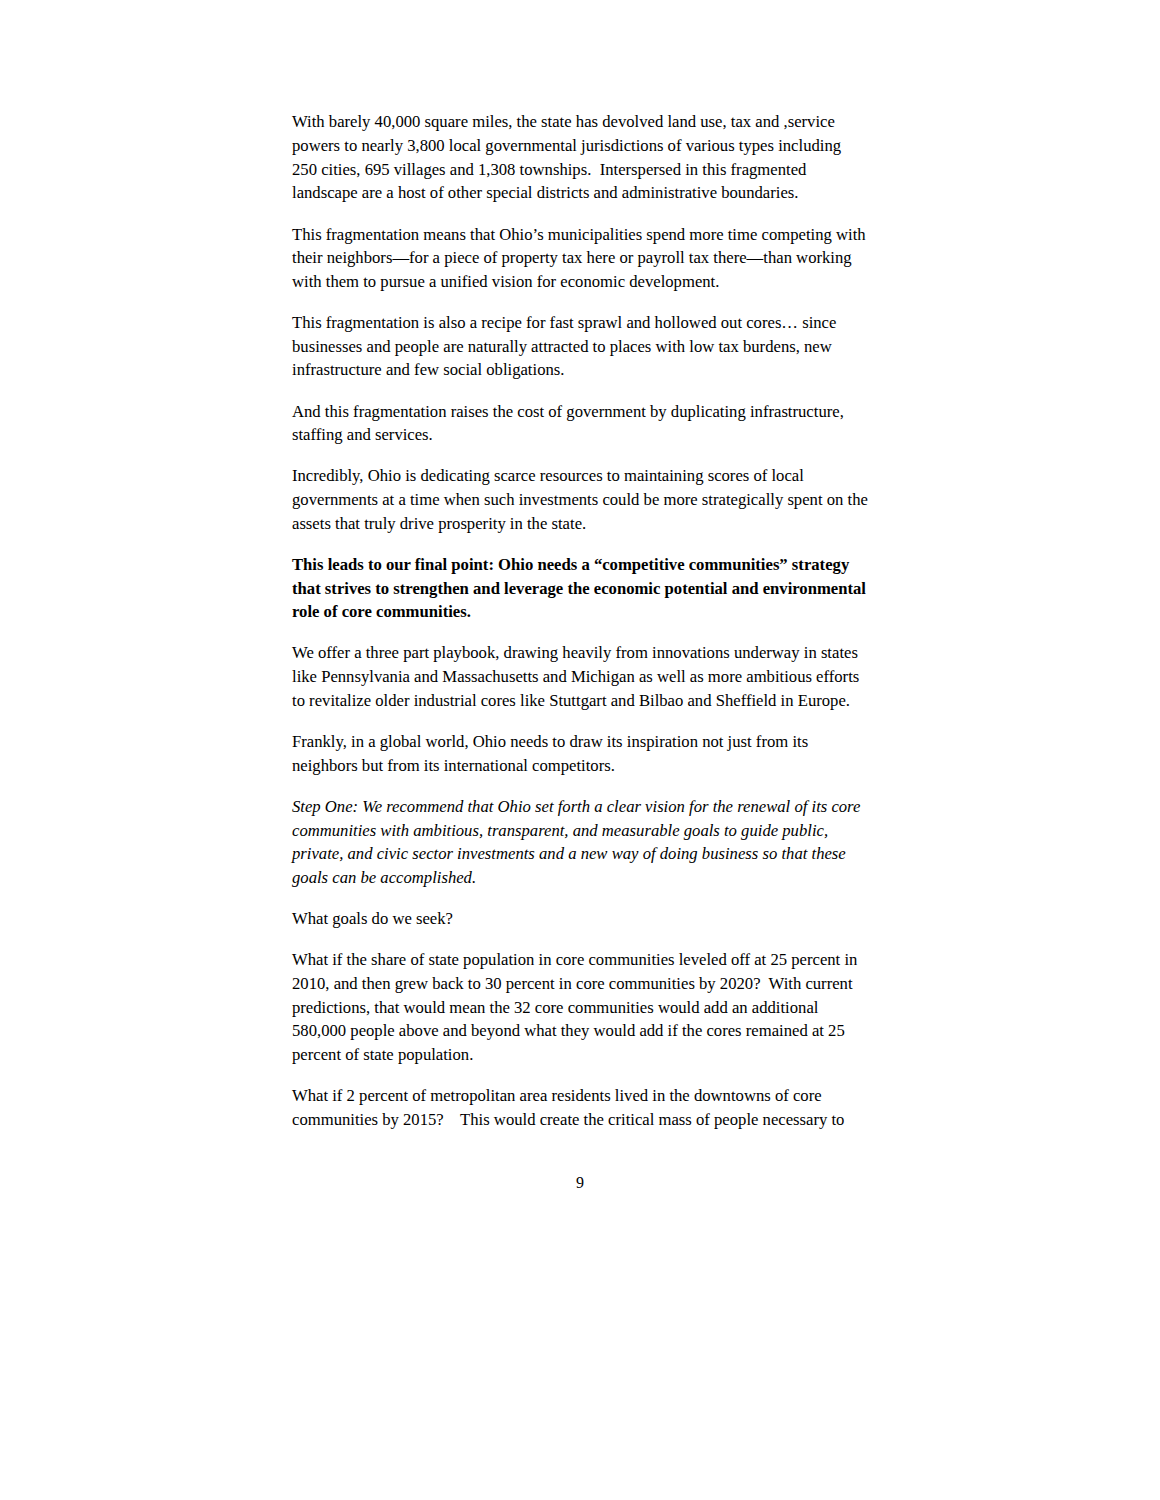With barely 40,000 square miles, the state has devolved land use, tax and ,service powers to nearly 3,800 local governmental jurisdictions of various types including 250 cities, 695 villages and 1,308 townships. Interspersed in this fragmented landscape are a host of other special districts and administrative boundaries.
This fragmentation means that Ohio’s municipalities spend more time competing with their neighbors—for a piece of property tax here or payroll tax there—than working with them to pursue a unified vision for economic development.
This fragmentation is also a recipe for fast sprawl and hollowed out cores… since businesses and people are naturally attracted to places with low tax burdens, new infrastructure and few social obligations.
And this fragmentation raises the cost of government by duplicating infrastructure, staffing and services.
Incredibly, Ohio is dedicating scarce resources to maintaining scores of local governments at a time when such investments could be more strategically spent on the assets that truly drive prosperity in the state.
This leads to our final point: Ohio needs a “competitive communities” strategy that strives to strengthen and leverage the economic potential and environmental role of core communities.
We offer a three part playbook, drawing heavily from innovations underway in states like Pennsylvania and Massachusetts and Michigan as well as more ambitious efforts to revitalize older industrial cores like Stuttgart and Bilbao and Sheffield in Europe.
Frankly, in a global world, Ohio needs to draw its inspiration not just from its neighbors but from its international competitors.
Step One: We recommend that Ohio set forth a clear vision for the renewal of its core communities with ambitious, transparent, and measurable goals to guide public, private, and civic sector investments and a new way of doing business so that these goals can be accomplished.
What goals do we seek?
What if the share of state population in core communities leveled off at 25 percent in 2010, and then grew back to 30 percent in core communities by 2020? With current predictions, that would mean the 32 core communities would add an additional 580,000 people above and beyond what they would add if the cores remained at 25 percent of state population.
What if 2 percent of metropolitan area residents lived in the downtowns of core communities by 2015? This would create the critical mass of people necessary to
9